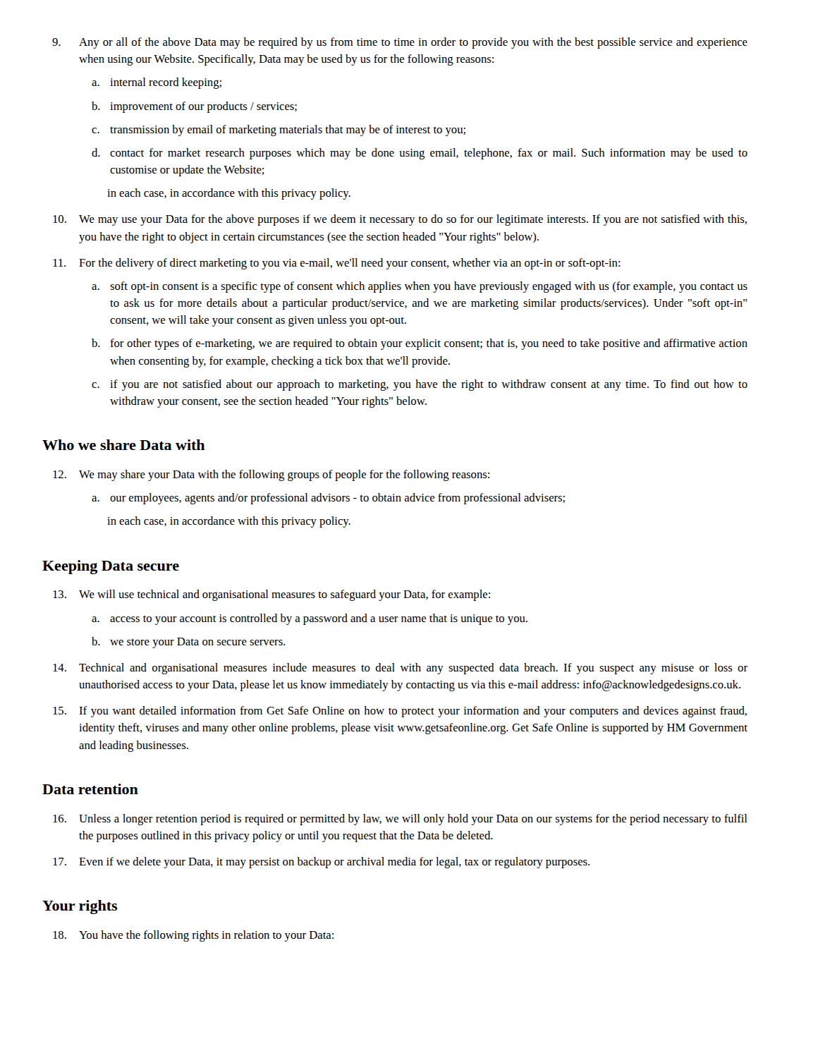Any or all of the above Data may be required by us from time to time in order to provide you with the best possible service and experience when using our Website. Specifically, Data may be used by us for the following reasons:
internal record keeping;
improvement of our products / services;
transmission by email of marketing materials that may be of interest to you;
contact for market research purposes which may be done using email, telephone, fax or mail. Such information may be used to customise or update the Website;
in each case, in accordance with this privacy policy.
We may use your Data for the above purposes if we deem it necessary to do so for our legitimate interests. If you are not satisfied with this, you have the right to object in certain circumstances (see the section headed "Your rights" below).
For the delivery of direct marketing to you via e-mail, we'll need your consent, whether via an opt-in or soft-opt-in:
soft opt-in consent is a specific type of consent which applies when you have previously engaged with us (for example, you contact us to ask us for more details about a particular product/service, and we are marketing similar products/services). Under "soft opt-in" consent, we will take your consent as given unless you opt-out.
for other types of e-marketing, we are required to obtain your explicit consent; that is, you need to take positive and affirmative action when consenting by, for example, checking a tick box that we'll provide.
if you are not satisfied about our approach to marketing, you have the right to withdraw consent at any time. To find out how to withdraw your consent, see the section headed "Your rights" below.
Who we share Data with
We may share your Data with the following groups of people for the following reasons:
our employees, agents and/or professional advisors - to obtain advice from professional advisers;
in each case, in accordance with this privacy policy.
Keeping Data secure
We will use technical and organisational measures to safeguard your Data, for example:
access to your account is controlled by a password and a user name that is unique to you.
we store your Data on secure servers.
Technical and organisational measures include measures to deal with any suspected data breach. If you suspect any misuse or loss or unauthorised access to your Data, please let us know immediately by contacting us via this e-mail address: info@acknowledgedesigns.co.uk.
If you want detailed information from Get Safe Online on how to protect your information and your computers and devices against fraud, identity theft, viruses and many other online problems, please visit www.getsafeonline.org. Get Safe Online is supported by HM Government and leading businesses.
Data retention
Unless a longer retention period is required or permitted by law, we will only hold your Data on our systems for the period necessary to fulfil the purposes outlined in this privacy policy or until you request that the Data be deleted.
Even if we delete your Data, it may persist on backup or archival media for legal, tax or regulatory purposes.
Your rights
You have the following rights in relation to your Data: